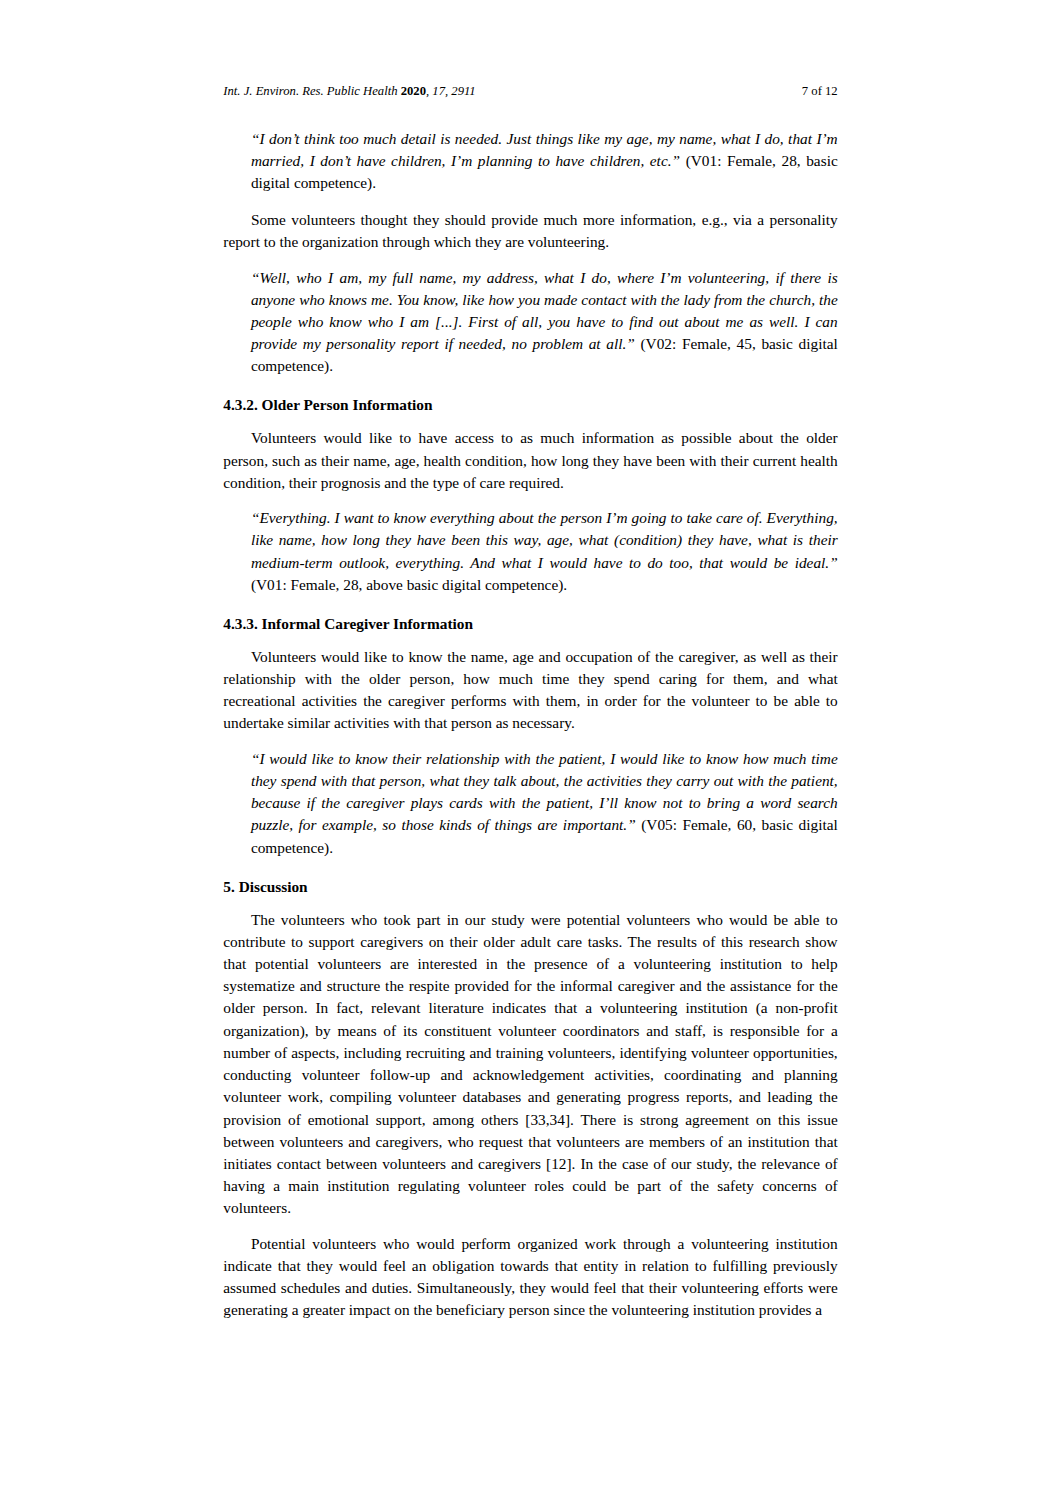Int. J. Environ. Res. Public Health 2020, 17, 2911 7 of 12
“I don’t think too much detail is needed. Just things like my age, my name, what I do, that I’m married, I don’t have children, I’m planning to have children, etc.” (V01: Female, 28, basic digital competence).
Some volunteers thought they should provide much more information, e.g., via a personality report to the organization through which they are volunteering.
“Well, who I am, my full name, my address, what I do, where I’m volunteering, if there is anyone who knows me. You know, like how you made contact with the lady from the church, the people who know who I am [...]. First of all, you have to find out about me as well. I can provide my personality report if needed, no problem at all.” (V02: Female, 45, basic digital competence).
4.3.2. Older Person Information
Volunteers would like to have access to as much information as possible about the older person, such as their name, age, health condition, how long they have been with their current health condition, their prognosis and the type of care required.
“Everything. I want to know everything about the person I’m going to take care of. Everything, like name, how long they have been this way, age, what (condition) they have, what is their medium-term outlook, everything. And what I would have to do too, that would be ideal.” (V01: Female, 28, above basic digital competence).
4.3.3. Informal Caregiver Information
Volunteers would like to know the name, age and occupation of the caregiver, as well as their relationship with the older person, how much time they spend caring for them, and what recreational activities the caregiver performs with them, in order for the volunteer to be able to undertake similar activities with that person as necessary.
“I would like to know their relationship with the patient, I would like to know how much time they spend with that person, what they talk about, the activities they carry out with the patient, because if the caregiver plays cards with the patient, I’ll know not to bring a word search puzzle, for example, so those kinds of things are important.” (V05: Female, 60, basic digital competence).
5. Discussion
The volunteers who took part in our study were potential volunteers who would be able to contribute to support caregivers on their older adult care tasks. The results of this research show that potential volunteers are interested in the presence of a volunteering institution to help systematize and structure the respite provided for the informal caregiver and the assistance for the older person. In fact, relevant literature indicates that a volunteering institution (a non-profit organization), by means of its constituent volunteer coordinators and staff, is responsible for a number of aspects, including recruiting and training volunteers, identifying volunteer opportunities, conducting volunteer follow-up and acknowledgement activities, coordinating and planning volunteer work, compiling volunteer databases and generating progress reports, and leading the provision of emotional support, among others [33,34]. There is strong agreement on this issue between volunteers and caregivers, who request that volunteers are members of an institution that initiates contact between volunteers and caregivers [12]. In the case of our study, the relevance of having a main institution regulating volunteer roles could be part of the safety concerns of volunteers.
Potential volunteers who would perform organized work through a volunteering institution indicate that they would feel an obligation towards that entity in relation to fulfilling previously assumed schedules and duties. Simultaneously, they would feel that their volunteering efforts were generating a greater impact on the beneficiary person since the volunteering institution provides a